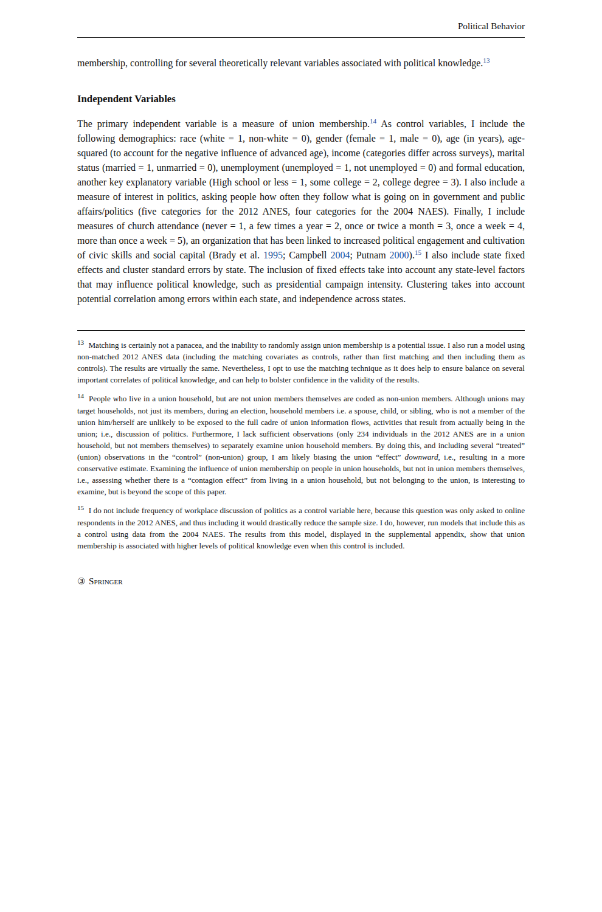Political Behavior
membership, controlling for several theoretically relevant variables associated with political knowledge.13
Independent Variables
The primary independent variable is a measure of union membership.14 As control variables, I include the following demographics: race (white = 1, non-white = 0), gender (female = 1, male = 0), age (in years), age-squared (to account for the negative influence of advanced age), income (categories differ across surveys), marital status (married = 1, unmarried = 0), unemployment (unemployed = 1, not unemployed = 0) and formal education, another key explanatory variable (High school or less = 1, some college = 2, college degree = 3). I also include a measure of interest in politics, asking people how often they follow what is going on in government and public affairs/politics (five categories for the 2012 ANES, four categories for the 2004 NAES). Finally, I include measures of church attendance (never = 1, a few times a year = 2, once or twice a month = 3, once a week = 4, more than once a week = 5), an organization that has been linked to increased political engagement and cultivation of civic skills and social capital (Brady et al. 1995; Campbell 2004; Putnam 2000).15 I also include state fixed effects and cluster standard errors by state. The inclusion of fixed effects take into account any state-level factors that may influence political knowledge, such as presidential campaign intensity. Clustering takes into account potential correlation among errors within each state, and independence across states.
13 Matching is certainly not a panacea, and the inability to randomly assign union membership is a potential issue. I also run a model using non-matched 2012 ANES data (including the matching covariates as controls, rather than first matching and then including them as controls). The results are virtually the same. Nevertheless, I opt to use the matching technique as it does help to ensure balance on several important correlates of political knowledge, and can help to bolster confidence in the validity of the results.
14 People who live in a union household, but are not union members themselves are coded as non-union members. Although unions may target households, not just its members, during an election, household members i.e. a spouse, child, or sibling, who is not a member of the union him/herself are unlikely to be exposed to the full cadre of union information flows, activities that result from actually being in the union; i.e., discussion of politics. Furthermore, I lack sufficient observations (only 234 individuals in the 2012 ANES are in a union household, but not members themselves) to separately examine union household members. By doing this, and including several “treated” (union) observations in the “control” (non-union) group, I am likely biasing the union “effect” downward, i.e., resulting in a more conservative estimate. Examining the influence of union membership on people in union households, but not in union members themselves, i.e., assessing whether there is a “contagion effect” from living in a union household, but not belonging to the union, is interesting to examine, but is beyond the scope of this paper.
15 I do not include frequency of workplace discussion of politics as a control variable here, because this question was only asked to online respondents in the 2012 ANES, and thus including it would drastically reduce the sample size. I do, however, run models that include this as a control using data from the 2004 NAES. The results from this model, displayed in the supplemental appendix, show that union membership is associated with higher levels of political knowledge even when this control is included.
③ Springer